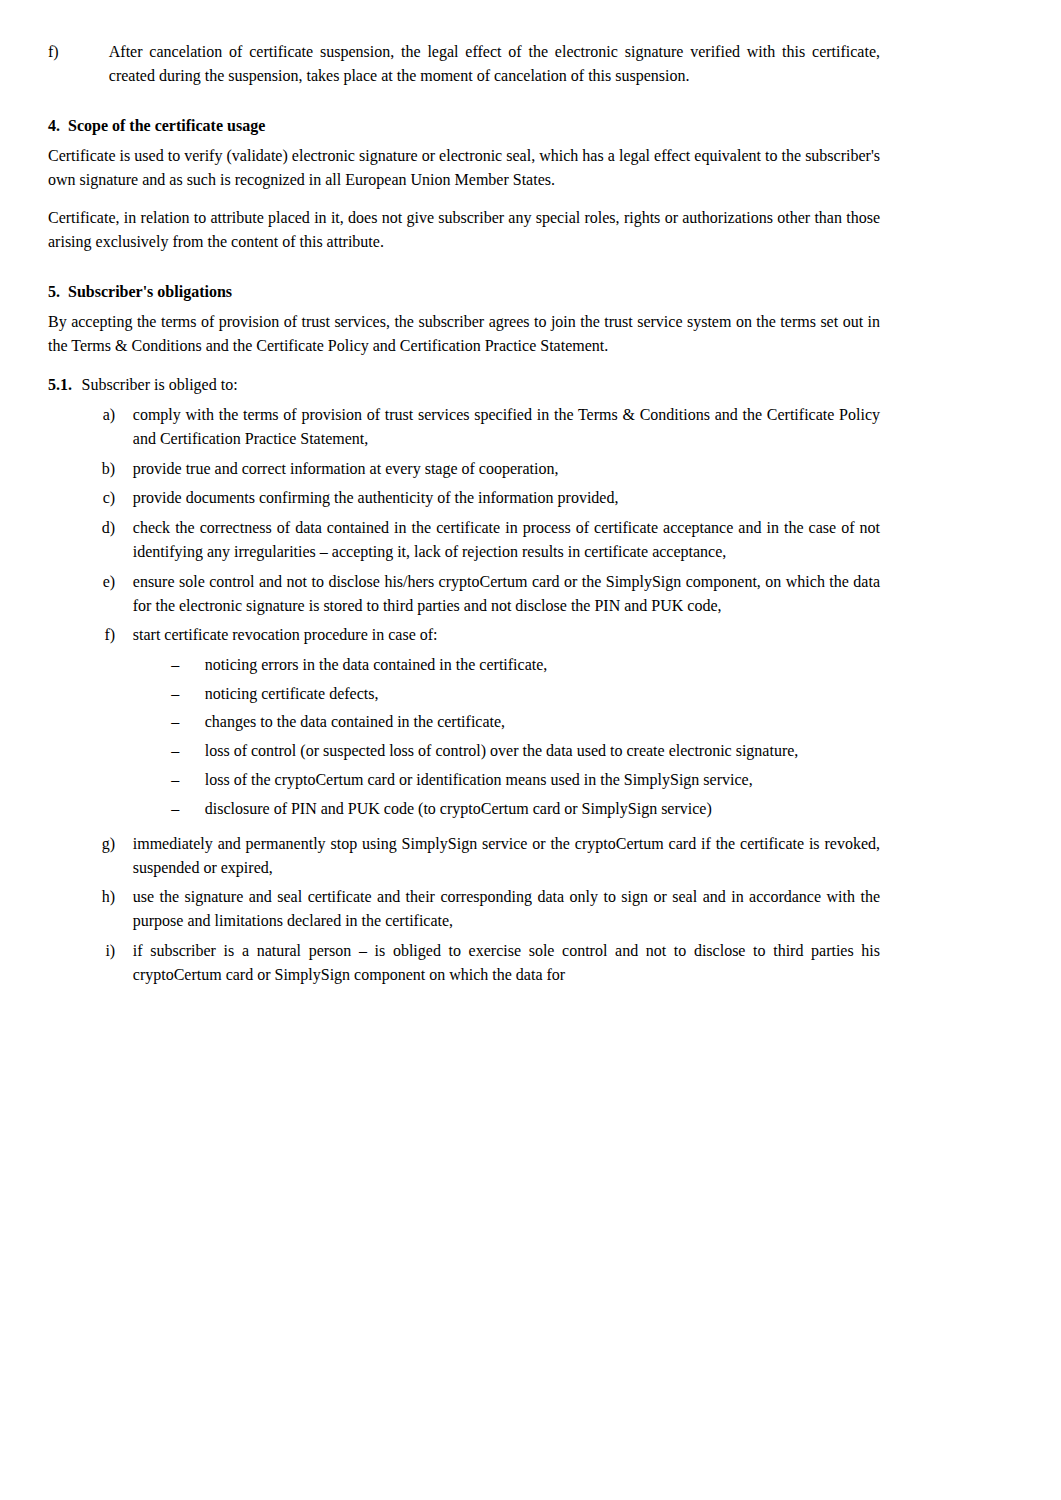f) After cancelation of certificate suspension, the legal effect of the electronic signature verified with this certificate, created during the suspension, takes place at the moment of cancelation of this suspension.
4. Scope of the certificate usage
Certificate is used to verify (validate) electronic signature or electronic seal, which has a legal effect equivalent to the subscriber's own signature and as such is recognized in all European Union Member States.
Certificate, in relation to attribute placed in it, does not give subscriber any special roles, rights or authorizations other than those arising exclusively from the content of this attribute.
5. Subscriber's obligations
By accepting the terms of provision of trust services, the subscriber agrees to join the trust service system on the terms set out in the Terms & Conditions and the Certificate Policy and Certification Practice Statement.
5.1. Subscriber is obliged to:
a) comply with the terms of provision of trust services specified in the Terms & Conditions and the Certificate Policy and Certification Practice Statement,
b) provide true and correct information at every stage of cooperation,
c) provide documents confirming the authenticity of the information provided,
d) check the correctness of data contained in the certificate in process of certificate acceptance and in the case of not identifying any irregularities – accepting it, lack of rejection results in certificate acceptance,
e) ensure sole control and not to disclose his/hers cryptoCertum card or the SimplySign component, on which the data for the electronic signature is stored to third parties and not disclose the PIN and PUK code,
f) start certificate revocation procedure in case of:
–noticing errors in the data contained in the certificate,
–noticing certificate defects,
–changes to the data contained in the certificate,
–loss of control (or suspected loss of control) over the data used to create electronic signature,
–loss of the cryptoCertum card or identification means used in the SimplySign service,
–disclosure of PIN and PUK code (to cryptoCertum card or SimplySign service)
g) immediately and permanently stop using SimplySign service or the cryptoCertum card if the certificate is revoked, suspended or expired,
h) use the signature and seal certificate and their corresponding data only to sign or seal and in accordance with the purpose and limitations declared in the certificate,
i) if subscriber is a natural person – is obliged to exercise sole control and not to disclose to third parties his cryptoCertum card or SimplySign component on which the data for